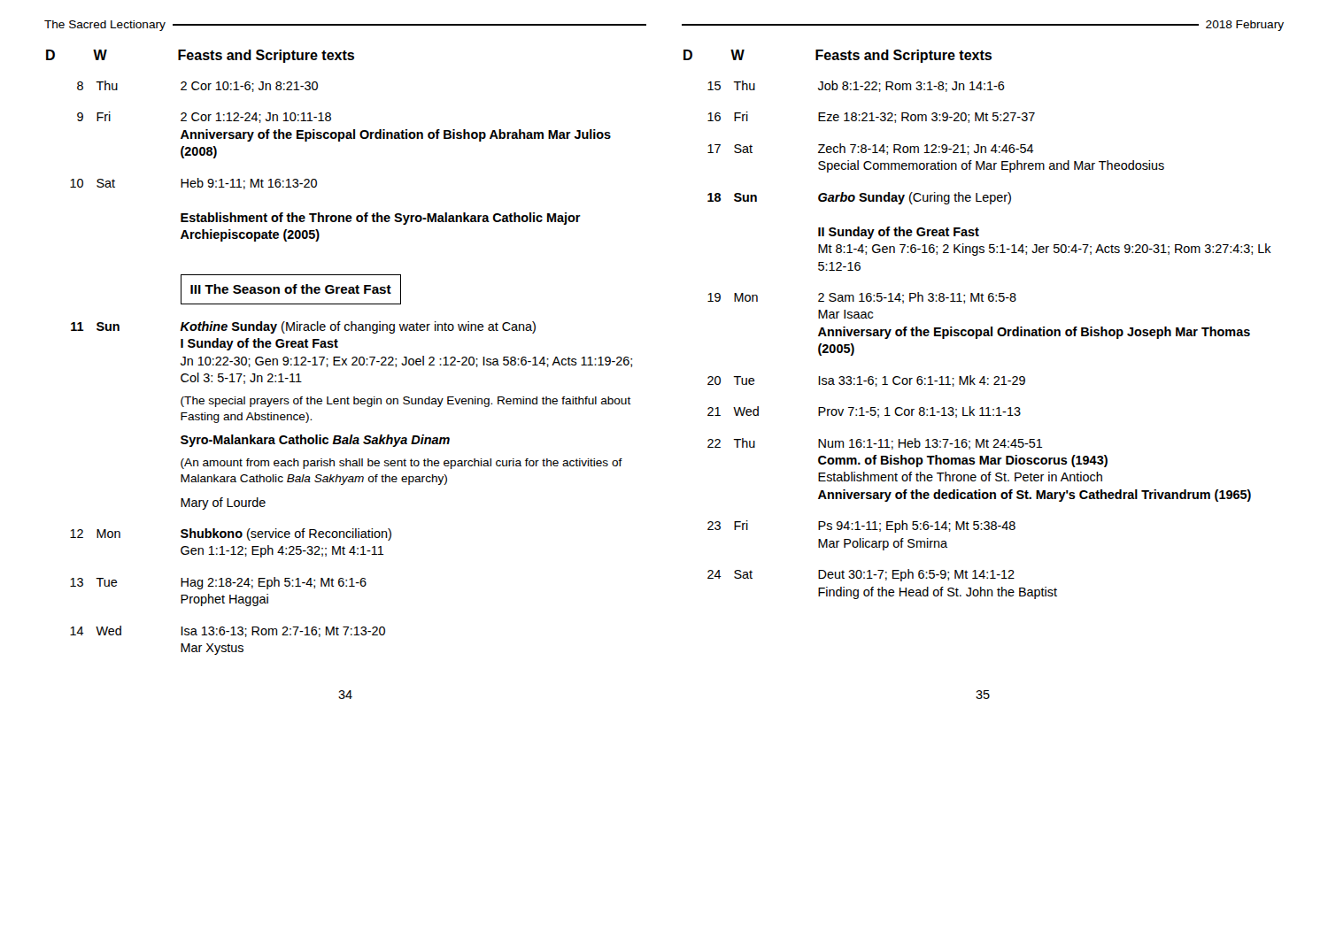The Sacred Lectionary
| D | W | Feasts and Scripture texts |
| --- | --- | --- |
| 8 | Thu | 2 Cor 10:1-6; Jn 8:21-30 |
| 9 | Fri | 2 Cor 1:12-24; Jn 10:11-18 Anniversary of the Episcopal Ordination of Bishop Abraham Mar Julios (2008) |
| 10 | Sat | Heb 9:1-11; Mt 16:13-20 Establishment of the Throne of the Syro-Malankara Catholic Major Archiepiscopate (2005) |
| | | III The Season of the Great Fast |
| 11 | Sun | Kothine Sunday (Miracle of changing water into wine at Cana) I Sunday of the Great Fast Jn 10:22-30; Gen 9:12-17; Ex 20:7-22; Joel 2 :12-20; Isa 58:6-14; Acts 11:19-26; Col 3: 5-17; Jn 2:1-11 (The special prayers of the Lent begin on Sunday Evening. Remind the faithful about Fasting and Abstinence). Syro-Malankara Catholic Bala Sakhya Dinam (An amount from each parish shall be sent to the eparchial curia for the activities of Malankara Catholic Bala Sakhyam of the eparchy) Mary of Lourde |
| 12 | Mon | Shubkono (service of Reconciliation) Gen 1:1-12; Eph 4:25-32;; Mt 4:1-11 |
| 13 | Tue | Hag 2:18-24; Eph 5:1-4; Mt 6:1-6 Prophet Haggai |
| 14 | Wed | Isa 13:6-13; Rom 2:7-16; Mt 7:13-20 Mar Xystus |
34
2018 February
| D | W | Feasts and Scripture texts |
| --- | --- | --- |
| 15 | Thu | Job 8:1-22; Rom 3:1-8; Jn 14:1-6 |
| 16 | Fri | Eze 18:21-32; Rom 3:9-20; Mt 5:27-37 |
| 17 | Sat | Zech 7:8-14; Rom 12:9-21; Jn 4:46-54 Special Commemoration of Mar Ephrem and Mar Theodosius |
| 18 | Sun | Garbo Sunday (Curing the Leper) II Sunday of the Great Fast Mt 8:1-4; Gen 7:6-16; 2 Kings 5:1-14; Jer 50:4-7; Acts 9:20-31; Rom 3:27:4:3; Lk 5:12-16 |
| 19 | Mon | 2 Sam 16:5-14; Ph 3:8-11; Mt 6:5-8 Mar Isaac Anniversary of the Episcopal Ordination of Bishop Joseph Mar Thomas (2005) |
| 20 | Tue | Isa 33:1-6; 1 Cor 6:1-11; Mk 4: 21-29 |
| 21 | Wed | Prov 7:1-5; 1 Cor 8:1-13; Lk 11:1-13 |
| 22 | Thu | Num 16:1-11; Heb 13:7-16; Mt 24:45-51 Comm. of Bishop Thomas Mar Dioscorus (1943) Establishment of the Throne of St. Peter in Antioch Anniversary of the dedication of St. Mary's Cathedral Trivandrum (1965) |
| 23 | Fri | Ps 94:1-11; Eph 5:6-14; Mt 5:38-48 Mar Policarp of Smirna |
| 24 | Sat | Deut 30:1-7; Eph 6:5-9; Mt 14:1-12 Finding of the Head of St. John the Baptist |
35